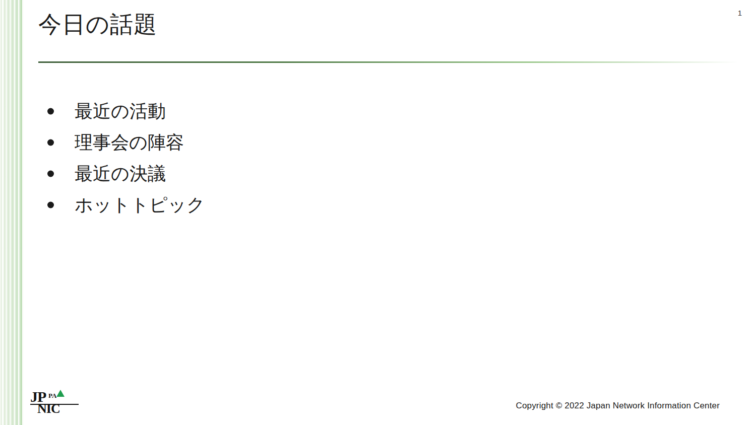1
今日の話題
最近の活動
理事会の陣容
最近の決議
ホットトピック
JP PA NIC
Copyright © 2022 Japan Network Information Center